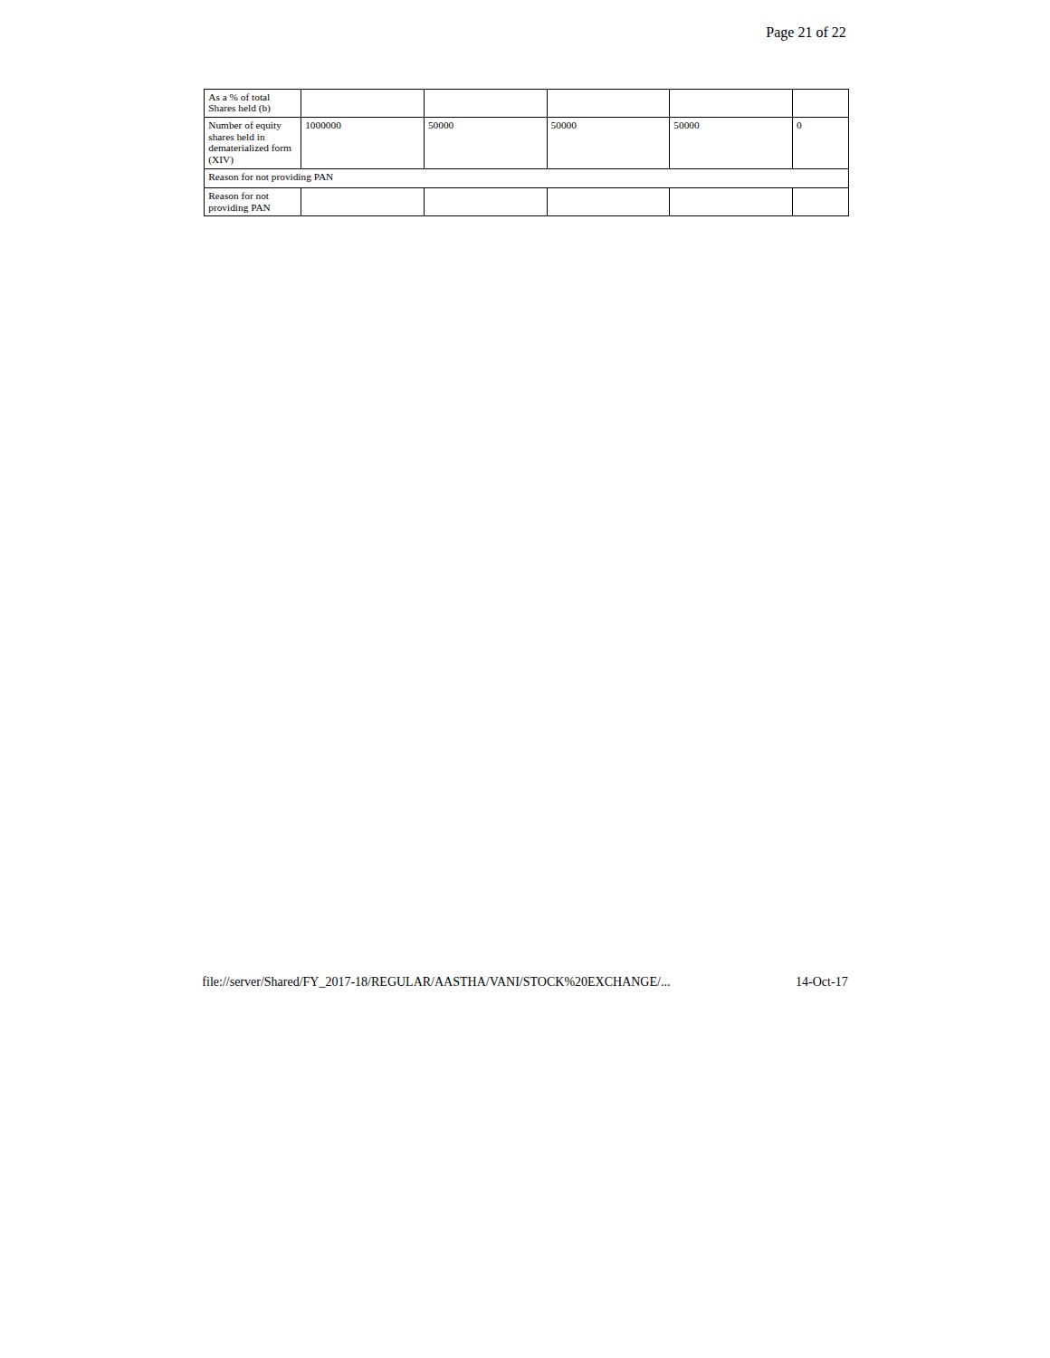Page 21 of 22
| As a % of total Shares held (b) | | | | | |
| Number of equity shares held in dematerialized form (XIV) | 1000000 | 50000 | 50000 | 50000 | 0 |
| Reason for not providing PAN |
| Reason for not providing PAN | | | | | |
file://server/Shared/FY_2017-18/REGULAR/AASTHA/VANI/STOCK%20EXCHANGE/... 14-Oct-17